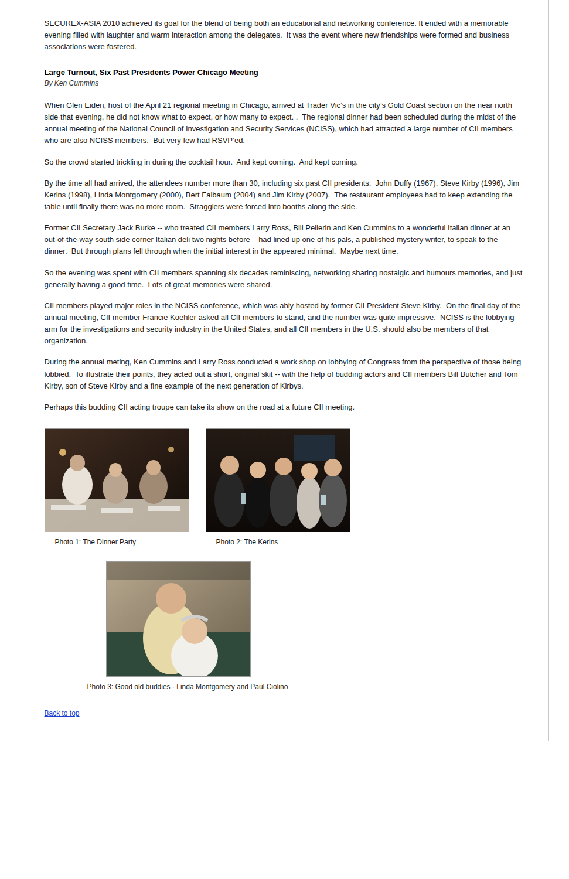SECUREX-ASIA 2010 achieved its goal for the blend of being both an educational and networking conference. It ended with a memorable evening filled with laughter and warm interaction among the delegates. It was the event where new friendships were formed and business associations were fostered.
Large Turnout, Six Past Presidents Power Chicago Meeting
By Ken Cummins
When Glen Eiden, host of the April 21 regional meeting in Chicago, arrived at Trader Vic’s in the city’s Gold Coast section on the near north side that evening, he did not know what to expect, or how many to expect. . The regional dinner had been scheduled during the midst of the annual meeting of the National Council of Investigation and Security Services (NCISS), which had attracted a large number of CII members who are also NCISS members. But very few had RSVP’ed.
So the crowd started trickling in during the cocktail hour. And kept coming. And kept coming.
By the time all had arrived, the attendees number more than 30, including six past CII presidents: John Duffy (1967), Steve Kirby (1996), Jim Kerins (1998), Linda Montgomery (2000), Bert Falbaum (2004) and Jim Kirby (2007). The restaurant employees had to keep extending the table until finally there was no more room. Stragglers were forced into booths along the side.
Former CII Secretary Jack Burke -- who treated CII members Larry Ross, Bill Pellerin and Ken Cummins to a wonderful Italian dinner at an out-of-the-way south side corner Italian deli two nights before – had lined up one of his pals, a published mystery writer, to speak to the dinner. But through plans fell through when the initial interest in the appeared minimal. Maybe next time.
So the evening was spent with CII members spanning six decades reminiscing, networking sharing nostalgic and humours memories, and just generally having a good time. Lots of great memories were shared.
CII members played major roles in the NCISS conference, which was ably hosted by former CII President Steve Kirby. On the final day of the annual meeting, CII member Francie Koehler asked all CII members to stand, and the number was quite impressive. NCISS is the lobbying arm for the investigations and security industry in the United States, and all CII members in the U.S. should also be members of that organization.
During the annual meting, Ken Cummins and Larry Ross conducted a work shop on lobbying of Congress from the perspective of those being lobbied. To illustrate their points, they acted out a short, original skit -- with the help of budding actors and CII members Bill Butcher and Tom Kirby, son of Steve Kirby and a fine example of the next generation of Kirbys.
Perhaps this budding CII acting troupe can take its show on the road at a future CII meeting.
| Photo 1: The Dinner Party | Photo 2: The Kerins |
Photo 3: Good old buddies - Linda Montgomery and Paul Ciolino
Back to top